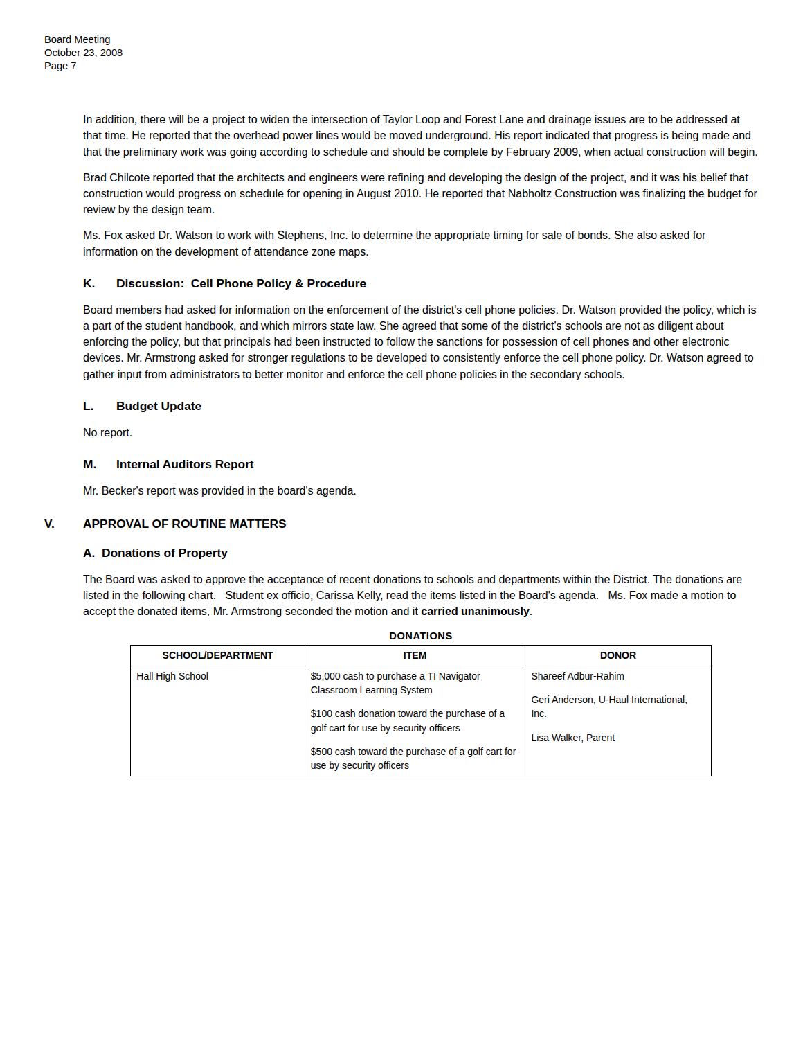Board Meeting
October 23, 2008
Page 7
In addition, there will be a project to widen the intersection of Taylor Loop and Forest Lane and drainage issues are to be addressed at that time. He reported that the overhead power lines would be moved underground. His report indicated that progress is being made and that the preliminary work was going according to schedule and should be complete by February 2009, when actual construction will begin.
Brad Chilcote reported that the architects and engineers were refining and developing the design of the project, and it was his belief that construction would progress on schedule for opening in August 2010. He reported that Nabholtz Construction was finalizing the budget for review by the design team.
Ms. Fox asked Dr. Watson to work with Stephens, Inc. to determine the appropriate timing for sale of bonds. She also asked for information on the development of attendance zone maps.
K. Discussion: Cell Phone Policy & Procedure
Board members had asked for information on the enforcement of the district's cell phone policies. Dr. Watson provided the policy, which is a part of the student handbook, and which mirrors state law. She agreed that some of the district's schools are not as diligent about enforcing the policy, but that principals had been instructed to follow the sanctions for possession of cell phones and other electronic devices. Mr. Armstrong asked for stronger regulations to be developed to consistently enforce the cell phone policy. Dr. Watson agreed to gather input from administrators to better monitor and enforce the cell phone policies in the secondary schools.
L. Budget Update
No report.
M. Internal Auditors Report
Mr. Becker's report was provided in the board's agenda.
V. APPROVAL OF ROUTINE MATTERS
A. Donations of Property
The Board was asked to approve the acceptance of recent donations to schools and departments within the District. The donations are listed in the following chart. Student ex officio, Carissa Kelly, read the items listed in the Board's agenda. Ms. Fox made a motion to accept the donated items, Mr. Armstrong seconded the motion and it carried unanimously.
DONATIONS
| SCHOOL/DEPARTMENT | ITEM | DONOR |
| --- | --- | --- |
| Hall High School | $5,000 cash to purchase a TI Navigator Classroom Learning System $100 cash donation toward the purchase of a golf cart for use by security officers $500 cash toward the purchase of a golf cart for use by security officers | Shareef Adbur-Rahim Geri Anderson, U-Haul International, Inc. Lisa Walker, Parent |